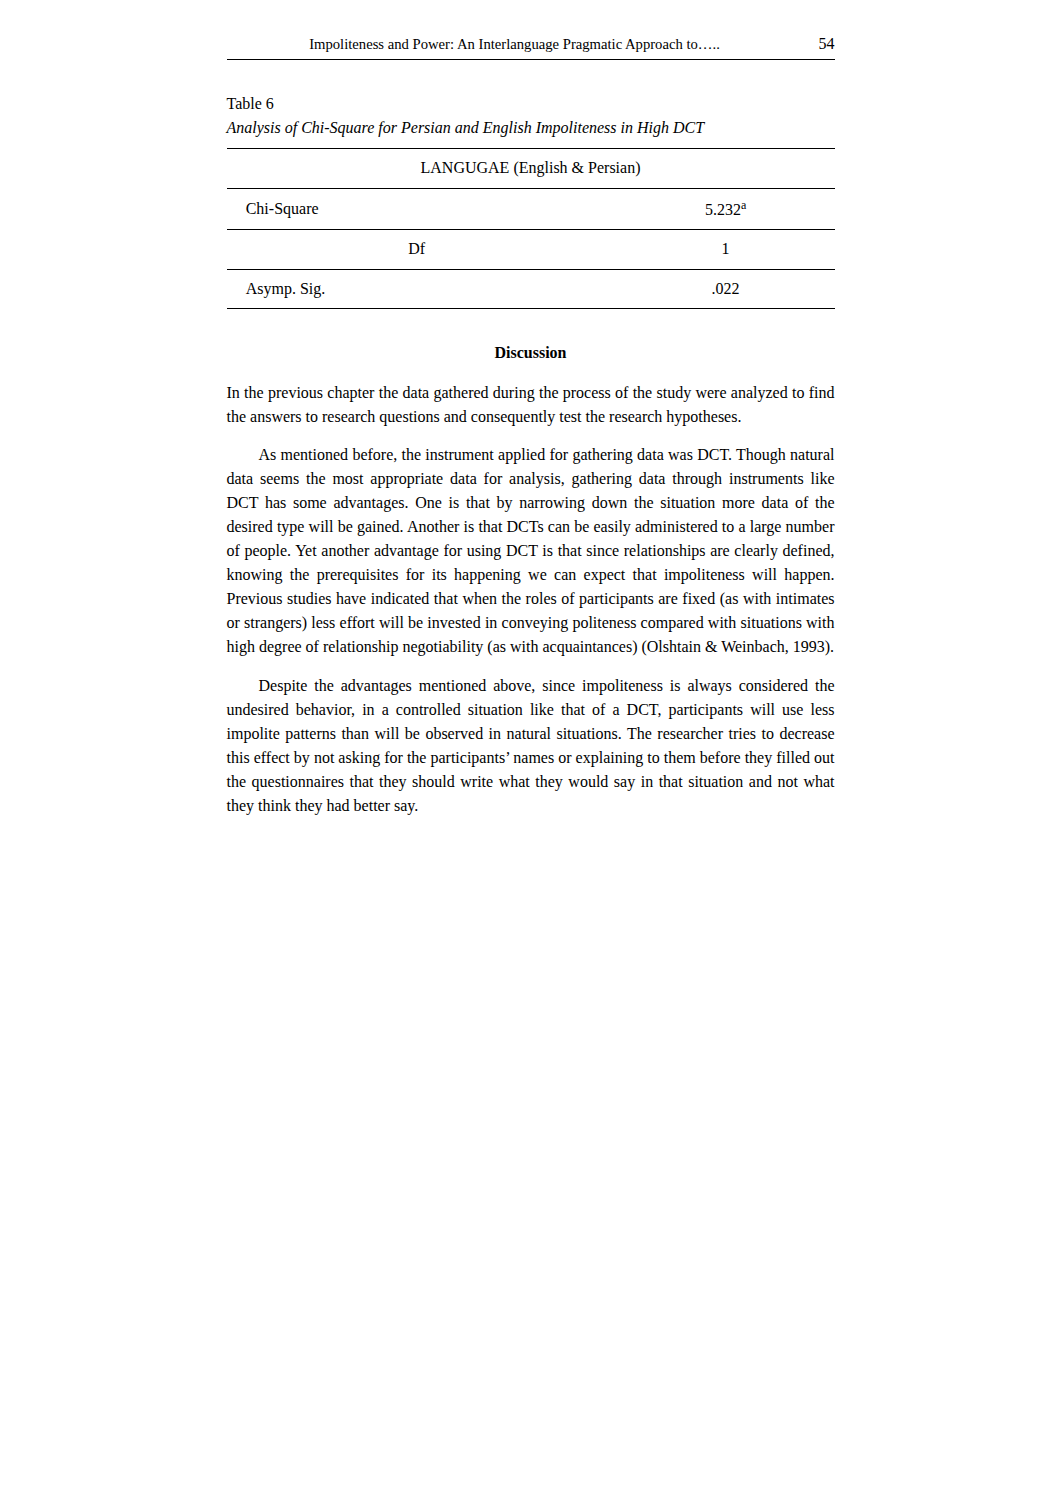Impoliteness and Power: An Interlanguage Pragmatic Approach to….. 54
Table 6 Analysis of Chi-Square for Persian and English Impoliteness in High DCT
| LANGUGAE (English & Persian) |
| --- |
| Chi-Square | 5.232 a |
| Df | 1 |
| Asymp. Sig. | .022 |
Discussion
In the previous chapter the data gathered during the process of the study were analyzed to find the answers to research questions and consequently test the research hypotheses.
As mentioned before, the instrument applied for gathering data was DCT. Though natural data seems the most appropriate data for analysis, gathering data through instruments like DCT has some advantages. One is that by narrowing down the situation more data of the desired type will be gained. Another is that DCTs can be easily administered to a large number of people. Yet another advantage for using DCT is that since relationships are clearly defined, knowing the prerequisites for its happening we can expect that impoliteness will happen. Previous studies have indicated that when the roles of participants are fixed (as with intimates or strangers) less effort will be invested in conveying politeness compared with situations with high degree of relationship negotiability (as with acquaintances) (Olshtain & Weinbach, 1993).
Despite the advantages mentioned above, since impoliteness is always considered the undesired behavior, in a controlled situation like that of a DCT, participants will use less impolite patterns than will be observed in natural situations. The researcher tries to decrease this effect by not asking for the participants’ names or explaining to them before they filled out the questionnaires that they should write what they would say in that situation and not what they think they had better say.